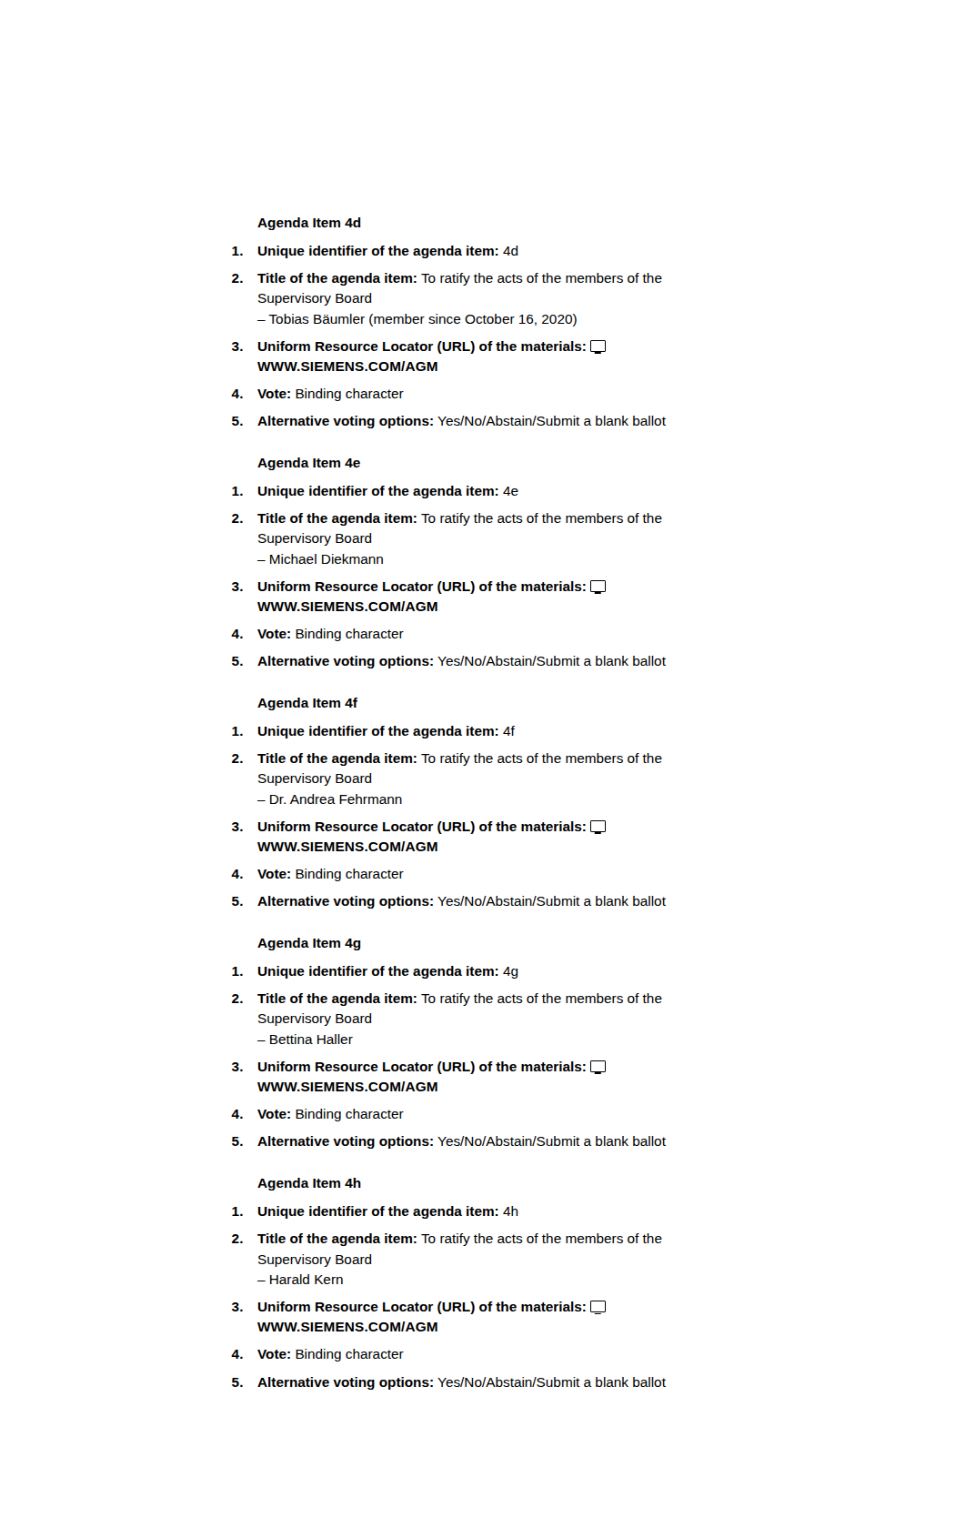Agenda Item 4d
Unique identifier of the agenda item: 4d
Title of the agenda item: To ratify the acts of the members of the Supervisory Board – Tobias Bäumler (member since October 16, 2020)
Uniform Resource Locator (URL) of the materials: WWW.SIEMENS.COM/AGM
Vote: Binding character
Alternative voting options: Yes/No/Abstain/Submit a blank ballot
Agenda Item 4e
Unique identifier of the agenda item: 4e
Title of the agenda item: To ratify the acts of the members of the Supervisory Board – Michael Diekmann
Uniform Resource Locator (URL) of the materials: WWW.SIEMENS.COM/AGM
Vote: Binding character
Alternative voting options: Yes/No/Abstain/Submit a blank ballot
Agenda Item 4f
Unique identifier of the agenda item: 4f
Title of the agenda item: To ratify the acts of the members of the Supervisory Board – Dr. Andrea Fehrmann
Uniform Resource Locator (URL) of the materials: WWW.SIEMENS.COM/AGM
Vote: Binding character
Alternative voting options: Yes/No/Abstain/Submit a blank ballot
Agenda Item 4g
Unique identifier of the agenda item: 4g
Title of the agenda item: To ratify the acts of the members of the Supervisory Board – Bettina Haller
Uniform Resource Locator (URL) of the materials: WWW.SIEMENS.COM/AGM
Vote: Binding character
Alternative voting options: Yes/No/Abstain/Submit a blank ballot
Agenda Item 4h
Unique identifier of the agenda item: 4h
Title of the agenda item: To ratify the acts of the members of the Supervisory Board – Harald Kern
Uniform Resource Locator (URL) of the materials: WWW.SIEMENS.COM/AGM
Vote: Binding character
Alternative voting options: Yes/No/Abstain/Submit a blank ballot